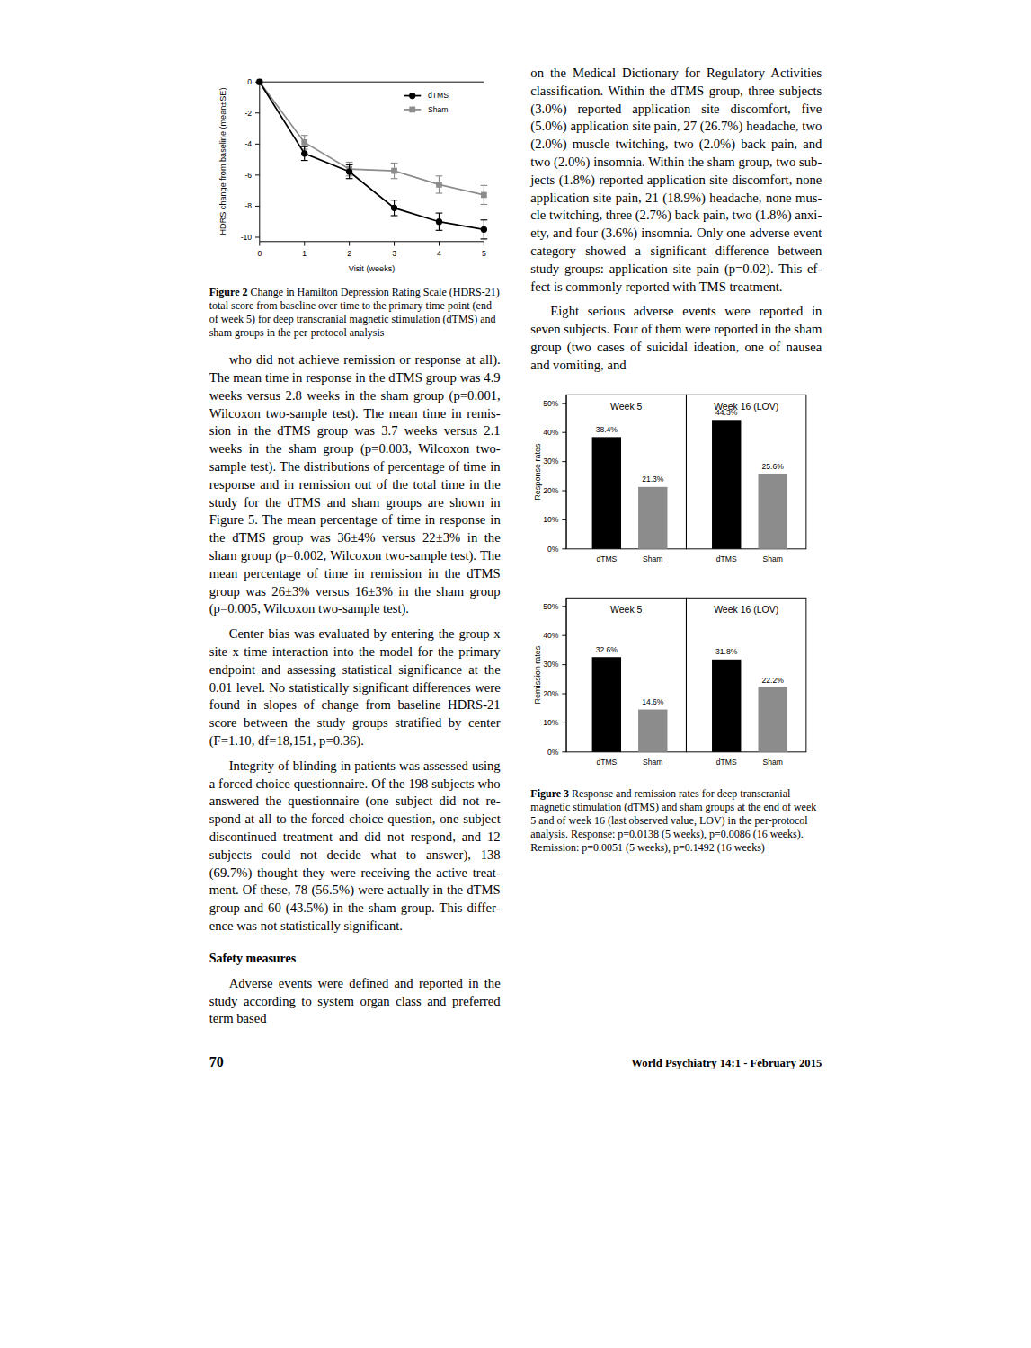0 -2 -4 -6 -8 -10 0 1 2 3 4 5 Visit (weeks) HDRS change from baseline (mean±SE) dTMS Sham
Figure 2 Change in Hamilton Depression Rating Scale (HDRS-21) total score from baseline over time to the primary time point (end of week 5) for deep transcranial magnetic stimulation (dTMS) and sham groups in the per-protocol analysis
who did not achieve remission or response at all). The mean time in response in the dTMS group was 4.9 weeks versus 2.8 weeks in the sham group (p=0.001, Wilcoxon two-sample test). The mean time in remission in the dTMS group was 3.7 weeks versus 2.1 weeks in the sham group (p=0.003, Wilcoxon two-sample test). The distributions of percentage of time in response and in remission out of the total time in the study for the dTMS and sham groups are shown in Figure 5. The mean percentage of time in response in the dTMS group was 36±4% versus 22±3% in the sham group (p=0.002, Wilcoxon two-sample test). The mean percentage of time in remission in the dTMS group was 26±3% versus 16±3% in the sham group (p=0.005, Wilcoxon two-sample test).
Center bias was evaluated by entering the group x site x time interaction into the model for the primary endpoint and assessing statistical significance at the 0.01 level. No statistically significant differences were found in slopes of change from baseline HDRS-21 score between the study groups stratified by center (F=1.10, df=18,151, p=0.36).
Integrity of blinding in patients was assessed using a forced choice questionnaire. Of the 198 subjects who answered the questionnaire (one subject did not respond at all to the forced choice question, one subject discontinued treatment and did not respond, and 12 subjects could not decide what to answer), 138 (69.7%) thought they were receiving the active treatment. Of these, 78 (56.5%) were actually in the dTMS group and 60 (43.5%) in the sham group. This difference was not statistically significant.
Safety measures
Adverse events were defined and reported in the study according to system organ class and preferred term based
on the Medical Dictionary for Regulatory Activities classification. Within the dTMS group, three subjects (3.0%) reported application site discomfort, five (5.0%) application site pain, 27 (26.7%) headache, two (2.0%) muscle twitching, two (2.0%) back pain, and two (2.0%) insomnia. Within the sham group, two subjects (1.8%) reported application site discomfort, none application site pain, 21 (18.9%) headache, none muscle twitching, three (2.7%) back pain, two (1.8%) anxiety, and four (3.6%) insomnia. Only one adverse event category showed a significant difference between study groups: application site pain (p=0.02). This effect is commonly reported with TMS treatment.
Eight serious adverse events were reported in seven subjects. Four of them were reported in the sham group (two cases of suicidal ideation, one of nausea and vomiting, and
50% 40% 30% 20% 10% 0% Response rates Week 5 Week 16 (LOV) 38.4% 21.3% 44.3% 25.6% dTMS Sham dTMS Sham 50% 40% 30% 20% 10% 0% Remission rates Week 5 Week 16 (LOV) 32.6% 14.6% 31.8% 22.2% dTMS Sham dTMS Sham
Figure 3 Response and remission rates for deep transcranial magnetic stimulation (dTMS) and sham groups at the end of week 5 and of week 16 (last observed value, LOV) in the per-protocol analysis. Response: p=0.0138 (5 weeks), p=0.0086 (16 weeks). Remission: p=0.0051 (5 weeks), p=0.1492 (16 weeks)
70
World Psychiatry 14:1 - February 2015